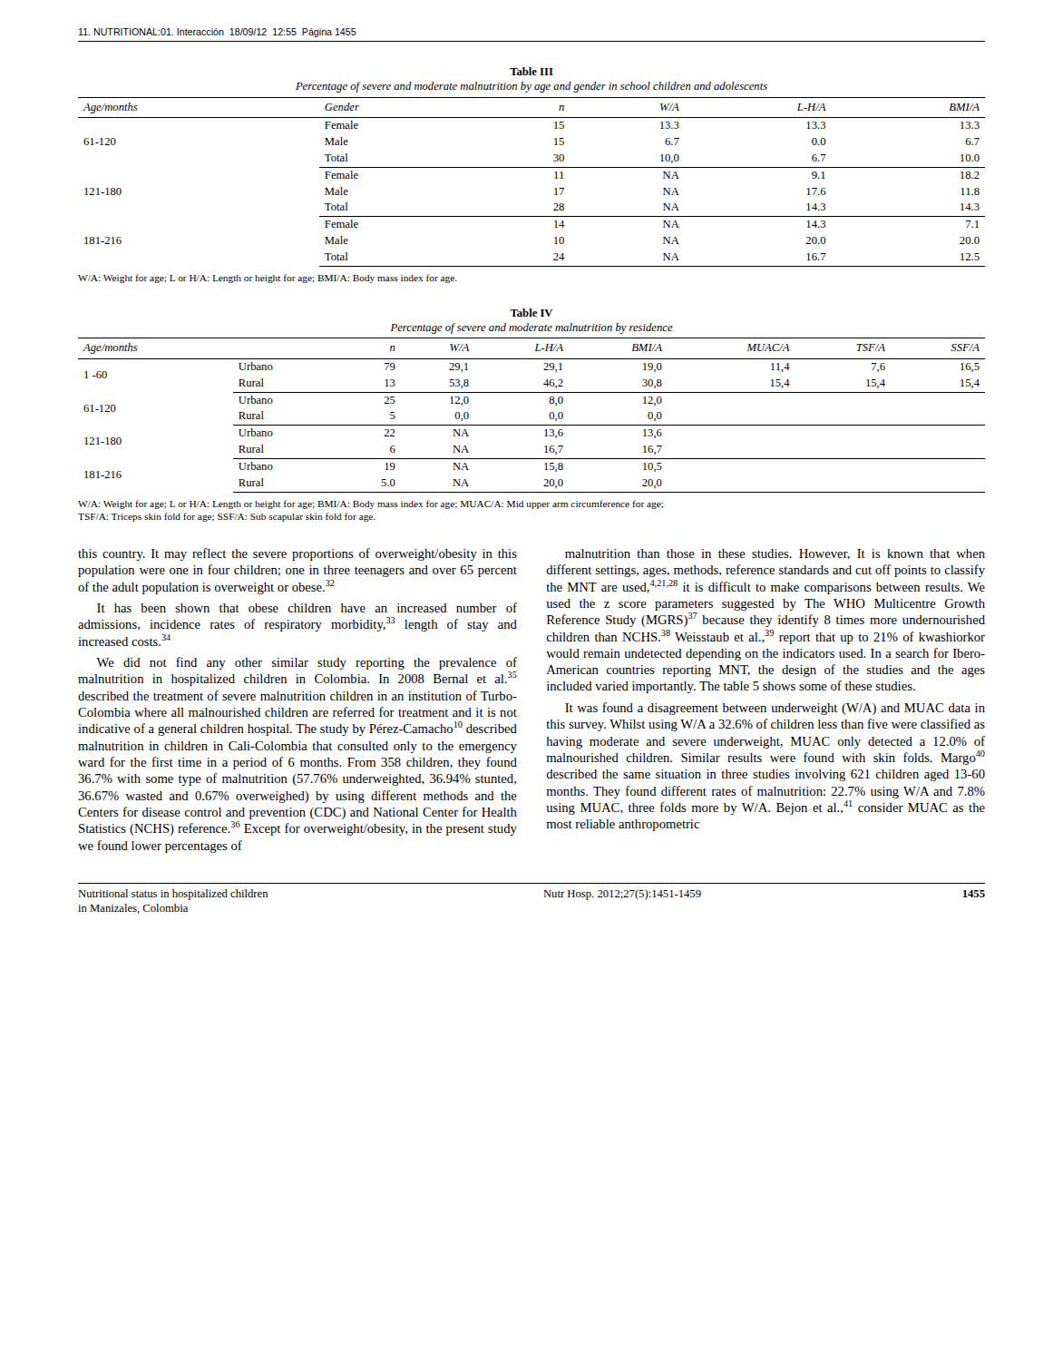11. NUTRITIONAL:01. Interacción 18/09/12 12:55 Página 1455
Table III Percentage of severe and moderate malnutrition by age and gender in school children and adolescents
| Age/months | Gender | n | W/A | L-H/A | BMI/A |
| --- | --- | --- | --- | --- | --- |
| 61-120 | Female | 15 | 13.3 | 13.3 | 13.3 |
| Male | 15 | 6.7 | 0.0 | 6.7 |
| Total | 30 | 10,0 | 6.7 | 10.0 |
| 121-180 | Female | 11 | NA | 9.1 | 18.2 |
| Male | 17 | NA | 17.6 | 11.8 |
| Total | 28 | NA | 14.3 | 14.3 |
| 181-216 | Female | 14 | NA | 14.3 | 7.1 |
| Male | 10 | NA | 20.0 | 20.0 |
| Total | 24 | NA | 16.7 | 12.5 |
W/A: Weight for age; L or H/A: Length or height for age; BMI/A: Body mass index for age.
Table IV Percentage of severe and moderate malnutrition by residence
| Age/months | | n | W/A | L-H/A | BMI/A | MUAC/A | TSF/A | SSF/A |
| --- | --- | --- | --- | --- | --- | --- | --- | --- |
| 1 -60 | Urbano | 79 | 29,1 | 29,1 | 19,0 | 11,4 | 7,6 | 16,5 |
| Rural | 13 | 53,8 | 46,2 | 30,8 | 15,4 | 15,4 | 15,4 |
| 61-120 | Urbano | 25 | 12,0 | 8,0 | 12,0 | | | |
| Rural | 5 | 0,0 | 0,0 | 0,0 | | | |
| 121-180 | Urbano | 22 | NA | 13,6 | 13,6 | | | |
| Rural | 6 | NA | 16,7 | 16,7 | | | |
| 181-216 | Urbano | 19 | NA | 15,8 | 10,5 | | | |
| Rural | 5.0 | NA | 20,0 | 20,0 | | | |
W/A: Weight for age; L or H/A: Length or height for age; BMI/A: Body mass index for age; MUAC/A: Mid upper arm circumference for age;
TSF/A: Triceps skin fold for age; SSF/A: Sub scapular skin fold for age.
this country. It may reflect the severe proportions of overweight/obesity in this population were one in four children; one in three teenagers and over 65 percent of the adult population is overweight or obese.32
It has been shown that obese children have an increased number of admissions, incidence rates of respiratory morbidity,33 length of stay and increased costs.34
We did not find any other similar study reporting the prevalence of malnutrition in hospitalized children in Colombia. In 2008 Bernal et al.35 described the treatment of severe malnutrition children in an institution of Turbo-Colombia where all malnourished children are referred for treatment and it is not indicative of a general children hospital. The study by Pérez-Camacho10 described malnutrition in children in Cali-Colombia that consulted only to the emergency ward for the first time in a period of 6 months. From 358 children, they found 36.7% with some type of malnutrition (57.76% underweighted, 36.94% stunted, 36.67% wasted and 0.67% overweighed) by using different methods and the Centers for disease control and prevention (CDC) and National Center for Health Statistics (NCHS) reference.36 Except for overweight/obesity, in the present study we found lower percentages of
malnutrition than those in these studies. However, It is known that when different settings, ages, methods, reference standards and cut off points to classify the MNT are used,4,21,28 it is difficult to make comparisons between results. We used the z score parameters suggested by The WHO Multicentre Growth Reference Study (MGRS)37 because they identify 8 times more undernourished children than NCHS.38 Weisstaub et al.,39 report that up to 21% of kwashiorkor would remain undetected depending on the indicators used. In a search for Ibero-American countries reporting MNT, the design of the studies and the ages included varied importantly. The table 5 shows some of these studies.
It was found a disagreement between underweight (W/A) and MUAC data in this survey. Whilst using W/A a 32.6% of children less than five were classified as having moderate and severe underweight, MUAC only detected a 12.0% of malnourished children. Similar results were found with skin folds. Margo40 described the same situation in three studies involving 621 children aged 13-60 months. They found different rates of malnutrition: 22.7% using W/A and 7.8% using MUAC, three folds more by W/A. Bejon et al.,41 consider MUAC as the most reliable anthropometric
Nutritional status in hospitalized children
in Manizales, Colombia
Nutr Hosp. 2012;27(5):1451-1459
1455